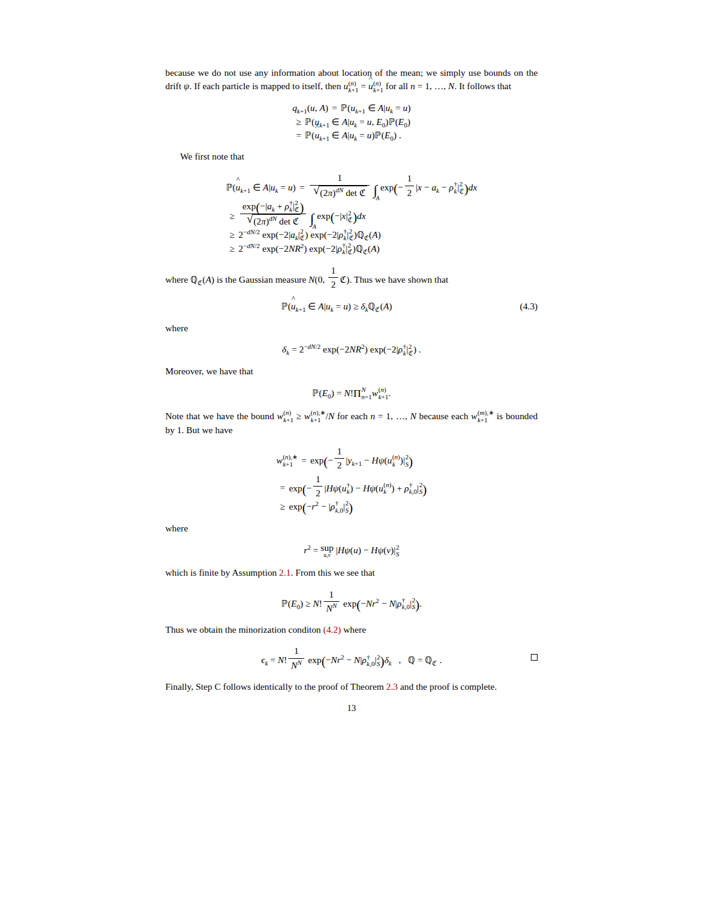because we do not use any information about location of the mean; we simply use bounds on the drift ψ. If each particle is mapped to itself, then u(n) k+1 = ^u(n) k+1 for all n = 1, …, N. It follows that
qk+1(u, A)=ℙ(uk+1 ∈ A|uk = u) ≥ℙ(uk+1 ∈ A|uk = u, E0)ℙ(E0) =ℙ(^uk+1 ∈ A|uk = u)ℙ(E0) .
We first note that
ℙ(^uk+1 ∈ A|uk = u)= 1(2π)dN det ℭ ∫A exp(−12|x − ak − ρ†k|2 ℭ) dx ≥ exp(−|ak + ρ†k|2 ℭ)(2π)dN det ℭ ∫A exp(−|x|2 ℭ) dx ≥2−dN/2 exp(−2|ak|2 ℭ) exp(−2|ρ†k|2 ℭ)ℚℭ(A) ≥2−dN/2 exp(−2NR 2) exp(−2|ρ†k|2 ℭ)ℚℭ(A)
where ℚℭ(A) is the Gaussian measure N(0, 12 ℭ). Thus we have shown that
ℙ(^uk+1 ∈ A|uk = u) ≥ δkℚℭ(A)
(4.3)
where
δk = 2−dN/2 exp(−2NR 2) exp(−2|ρ†k|2 ℭ) .
Moreover, we have that
ℙ(E0) = N!ΠNn=1 w(n) k+1.
Note that we have the bound w(n) k+1 ≥ w(n),∗k+1/N for each n = 1, …, N because each w(m),∗k+1 is bounded by 1. But we have
w(n),∗k+1=exp(−12|yk+1 − Hψ(u(n) k)|2 S) =exp(−12|Hψ(u†k) − Hψ(u(n) k) + ρ†k,0|2 S) ≥exp(−r 2 − |ρ†k,0|2 S)
where
r 2 = sup u,v |Hψ(u) − Hψ(v)|2 S
which is finite by Assumption 2.1. From this we see that
ℙ(E0) ≥ N!1 NN exp(−Nr 2 − N|ρ†k,0|2 S).
Thus we obtain the minorization conditon (4.2) where
ϵk = N!1 NN exp(−Nr 2 − N|ρ†k,0|2 S) δk , ℚ = ℚℭ .
Finally, Step C follows identically to the proof of Theorem 2.3 and the proof is complete.
13